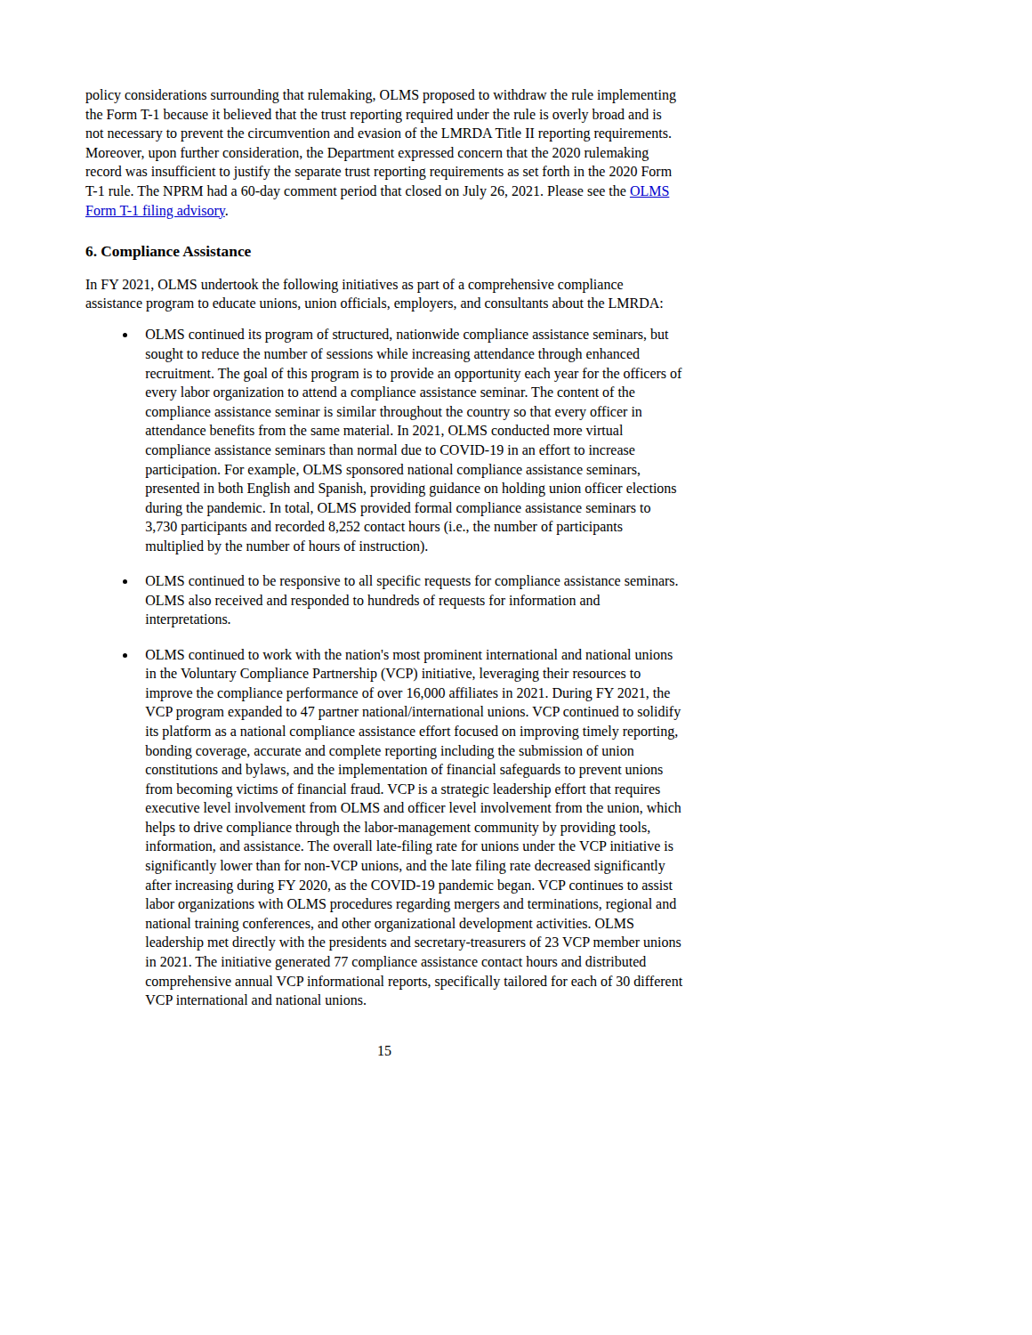policy considerations surrounding that rulemaking, OLMS proposed to withdraw the rule implementing the Form T-1 because it believed that the trust reporting required under the rule is overly broad and is not necessary to prevent the circumvention and evasion of the LMRDA Title II reporting requirements. Moreover, upon further consideration, the Department expressed concern that the 2020 rulemaking record was insufficient to justify the separate trust reporting requirements as set forth in the 2020 Form T-1 rule. The NPRM had a 60-day comment period that closed on July 26, 2021. Please see the OLMS Form T-1 filing advisory.
6. Compliance Assistance
In FY 2021, OLMS undertook the following initiatives as part of a comprehensive compliance assistance program to educate unions, union officials, employers, and consultants about the LMRDA:
OLMS continued its program of structured, nationwide compliance assistance seminars, but sought to reduce the number of sessions while increasing attendance through enhanced recruitment. The goal of this program is to provide an opportunity each year for the officers of every labor organization to attend a compliance assistance seminar. The content of the compliance assistance seminar is similar throughout the country so that every officer in attendance benefits from the same material. In 2021, OLMS conducted more virtual compliance assistance seminars than normal due to COVID-19 in an effort to increase participation. For example, OLMS sponsored national compliance assistance seminars, presented in both English and Spanish, providing guidance on holding union officer elections during the pandemic. In total, OLMS provided formal compliance assistance seminars to 3,730 participants and recorded 8,252 contact hours (i.e., the number of participants multiplied by the number of hours of instruction).
OLMS continued to be responsive to all specific requests for compliance assistance seminars. OLMS also received and responded to hundreds of requests for information and interpretations.
OLMS continued to work with the nation's most prominent international and national unions in the Voluntary Compliance Partnership (VCP) initiative, leveraging their resources to improve the compliance performance of over 16,000 affiliates in 2021. During FY 2021, the VCP program expanded to 47 partner national/international unions. VCP continued to solidify its platform as a national compliance assistance effort focused on improving timely reporting, bonding coverage, accurate and complete reporting including the submission of union constitutions and bylaws, and the implementation of financial safeguards to prevent unions from becoming victims of financial fraud. VCP is a strategic leadership effort that requires executive level involvement from OLMS and officer level involvement from the union, which helps to drive compliance through the labor-management community by providing tools, information, and assistance. The overall late-filing rate for unions under the VCP initiative is significantly lower than for non-VCP unions, and the late filing rate decreased significantly after increasing during FY 2020, as the COVID-19 pandemic began. VCP continues to assist labor organizations with OLMS procedures regarding mergers and terminations, regional and national training conferences, and other organizational development activities. OLMS leadership met directly with the presidents and secretary-treasurers of 23 VCP member unions in 2021. The initiative generated 77 compliance assistance contact hours and distributed comprehensive annual VCP informational reports, specifically tailored for each of 30 different VCP international and national unions.
15